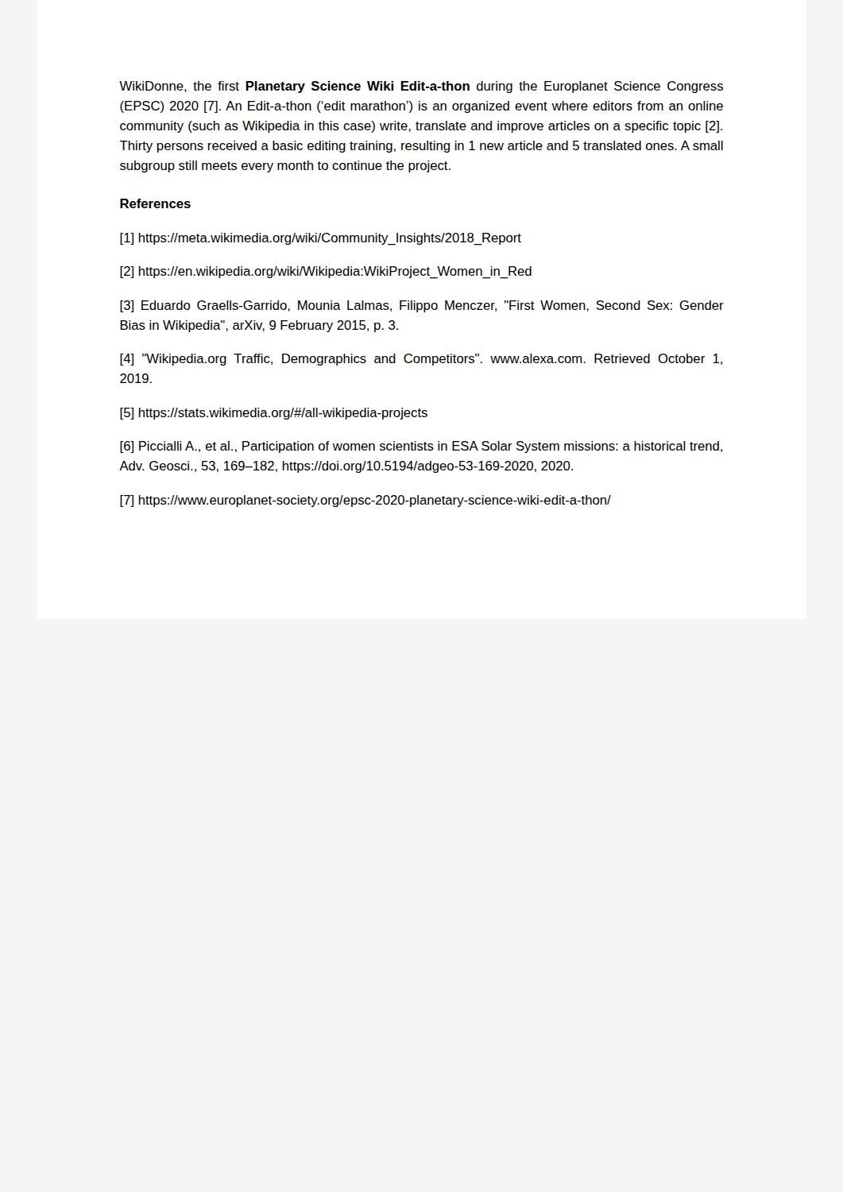WikiDonne, the first Planetary Science Wiki Edit-a-thon during the Europlanet Science Congress (EPSC) 2020 [7]. An Edit-a-thon (‘edit marathon’) is an organized event where editors from an online community (such as Wikipedia in this case) write, translate and improve articles on a specific topic [2]. Thirty persons received a basic editing training, resulting in 1 new article and 5 translated ones. A small subgroup still meets every month to continue the project.
References
[1] https://meta.wikimedia.org/wiki/Community_Insights/2018_Report
[2] https://en.wikipedia.org/wiki/Wikipedia:WikiProject_Women_in_Red
[3] Eduardo Graells-Garrido, Mounia Lalmas, Filippo Menczer, "First Women, Second Sex: Gender Bias in Wikipedia", arXiv, 9 February 2015, p. 3.
[4] "Wikipedia.org Traffic, Demographics and Competitors". www.alexa.com. Retrieved October 1, 2019.
[5] https://stats.wikimedia.org/#/all-wikipedia-projects
[6] Piccialli A., et al., Participation of women scientists in ESA Solar System missions: a historical trend, Adv. Geosci., 53, 169–182, https://doi.org/10.5194/adgeo-53-169-2020, 2020.
[7] https://www.europlanet-society.org/epsc-2020-planetary-science-wiki-edit-a-thon/